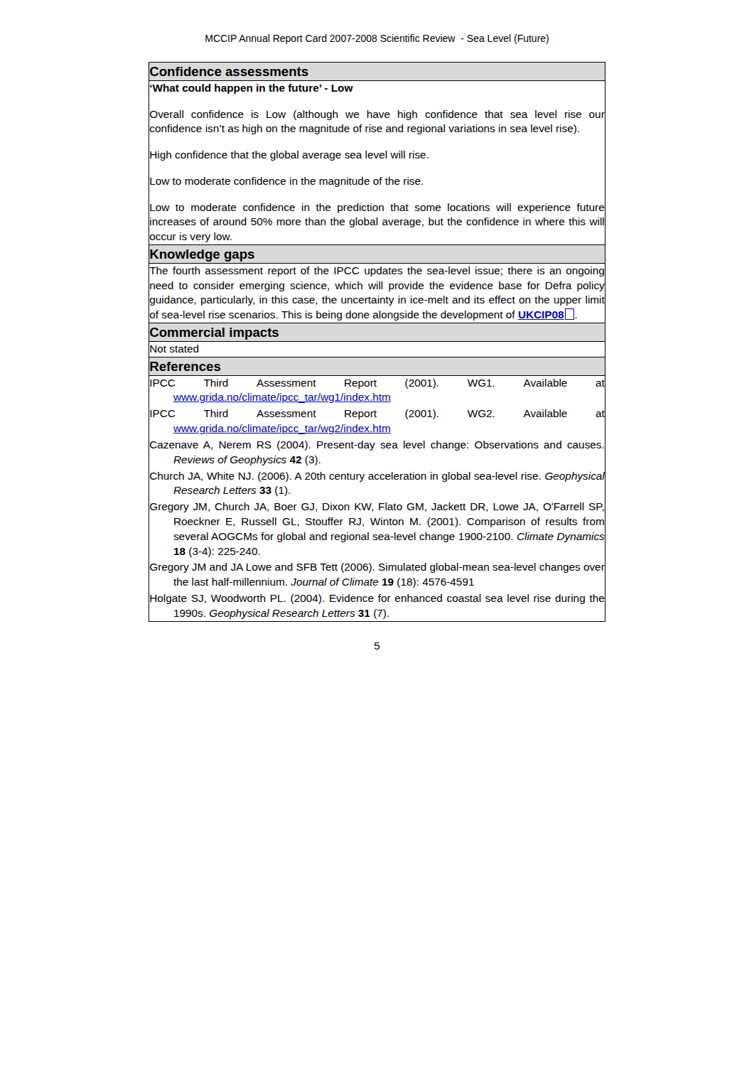MCCIP Annual Report Card 2007-2008 Scientific Review - Sea Level (Future)
| Confidence assessments |
| ‘What could happen in the future’ - Low Overall confidence is Low (although we have high confidence that sea level rise our confidence isn’t as high on the magnitude of rise and regional variations in sea level rise). High confidence that the global average sea level will rise. Low to moderate confidence in the magnitude of the rise. Low to moderate confidence in the prediction that some locations will experience future increases of around 50% more than the global average, but the confidence in where this will occur is very low. |
| Knowledge gaps |
| The fourth assessment report of the IPCC updates the sea-level issue; there is an ongoing need to consider emerging science, which will provide the evidence base for Defra policy guidance, particularly, in this case, the uncertainty in ice-melt and its effect on the upper limit of sea-level rise scenarios. This is being done alongside the development of UKCIP08 . |
| Commercial impacts |
| Not stated |
| References |
| IPCC Third Assessment Report (2001). WG1. Available at www.grida.no/climate/ipcc_tar/wg1/index.htm IPCC Third Assessment Report (2001). WG2. Available at www.grida.no/climate/ipcc_tar/wg2/index.htm Cazenave A, Nerem RS (2004). Present-day sea level change: Observations and causes. Reviews of Geophysics 42 (3). Church JA, White NJ. (2006). A 20th century acceleration in global sea-level rise. Geophysical Research Letters 33 (1). Gregory JM, Church JA, Boer GJ, Dixon KW, Flato GM, Jackett DR, Lowe JA, O'Farrell SP, Roeckner E, Russell GL, Stouffer RJ, Winton M. (2001). Comparison of results from several AOGCMs for global and regional sea-level change 1900-2100. Climate Dynamics 18 (3-4): 225-240. Gregory JM and JA Lowe and SFB Tett (2006). Simulated global-mean sea-level changes over the last half-millennium. Journal of Climate 19 (18): 4576-4591 Holgate SJ, Woodworth PL. (2004). Evidence for enhanced coastal sea level rise during the 1990s. Geophysical Research Letters 31 (7). |
5